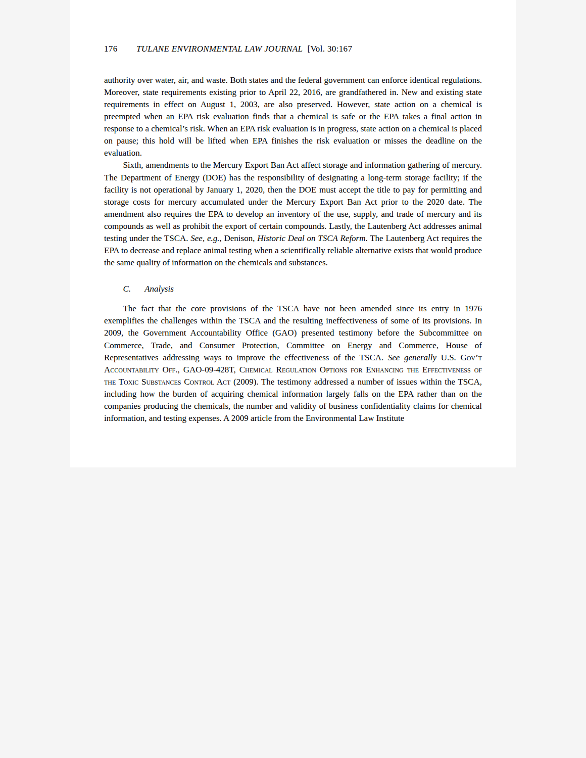176 TULANE ENVIRONMENTAL LAW JOURNAL [Vol. 30:167
authority over water, air, and waste. Both states and the federal government can enforce identical regulations. Moreover, state requirements existing prior to April 22, 2016, are grandfathered in. New and existing state requirements in effect on August 1, 2003, are also preserved. However, state action on a chemical is preempted when an EPA risk evaluation finds that a chemical is safe or the EPA takes a final action in response to a chemical’s risk. When an EPA risk evaluation is in progress, state action on a chemical is placed on pause; this hold will be lifted when EPA finishes the risk evaluation or misses the deadline on the evaluation.
Sixth, amendments to the Mercury Export Ban Act affect storage and information gathering of mercury. The Department of Energy (DOE) has the responsibility of designating a long-term storage facility; if the facility is not operational by January 1, 2020, then the DOE must accept the title to pay for permitting and storage costs for mercury accumulated under the Mercury Export Ban Act prior to the 2020 date. The amendment also requires the EPA to develop an inventory of the use, supply, and trade of mercury and its compounds as well as prohibit the export of certain compounds. Lastly, the Lautenberg Act addresses animal testing under the TSCA. See, e.g., Denison, Historic Deal on TSCA Reform. The Lautenberg Act requires the EPA to decrease and replace animal testing when a scientifically reliable alternative exists that would produce the same quality of information on the chemicals and substances.
C. Analysis
The fact that the core provisions of the TSCA have not been amended since its entry in 1976 exemplifies the challenges within the TSCA and the resulting ineffectiveness of some of its provisions. In 2009, the Government Accountability Office (GAO) presented testimony before the Subcommittee on Commerce, Trade, and Consumer Protection, Committee on Energy and Commerce, House of Representatives addressing ways to improve the effectiveness of the TSCA. See generally U.S. Gov’t Accountability Off., GAO-09-428T, Chemical Regulation Options for Enhancing the Effectiveness of the Toxic Substances Control Act (2009). The testimony addressed a number of issues within the TSCA, including how the burden of acquiring chemical information largely falls on the EPA rather than on the companies producing the chemicals, the number and validity of business confidentiality claims for chemical information, and testing expenses. A 2009 article from the Environmental Law Institute